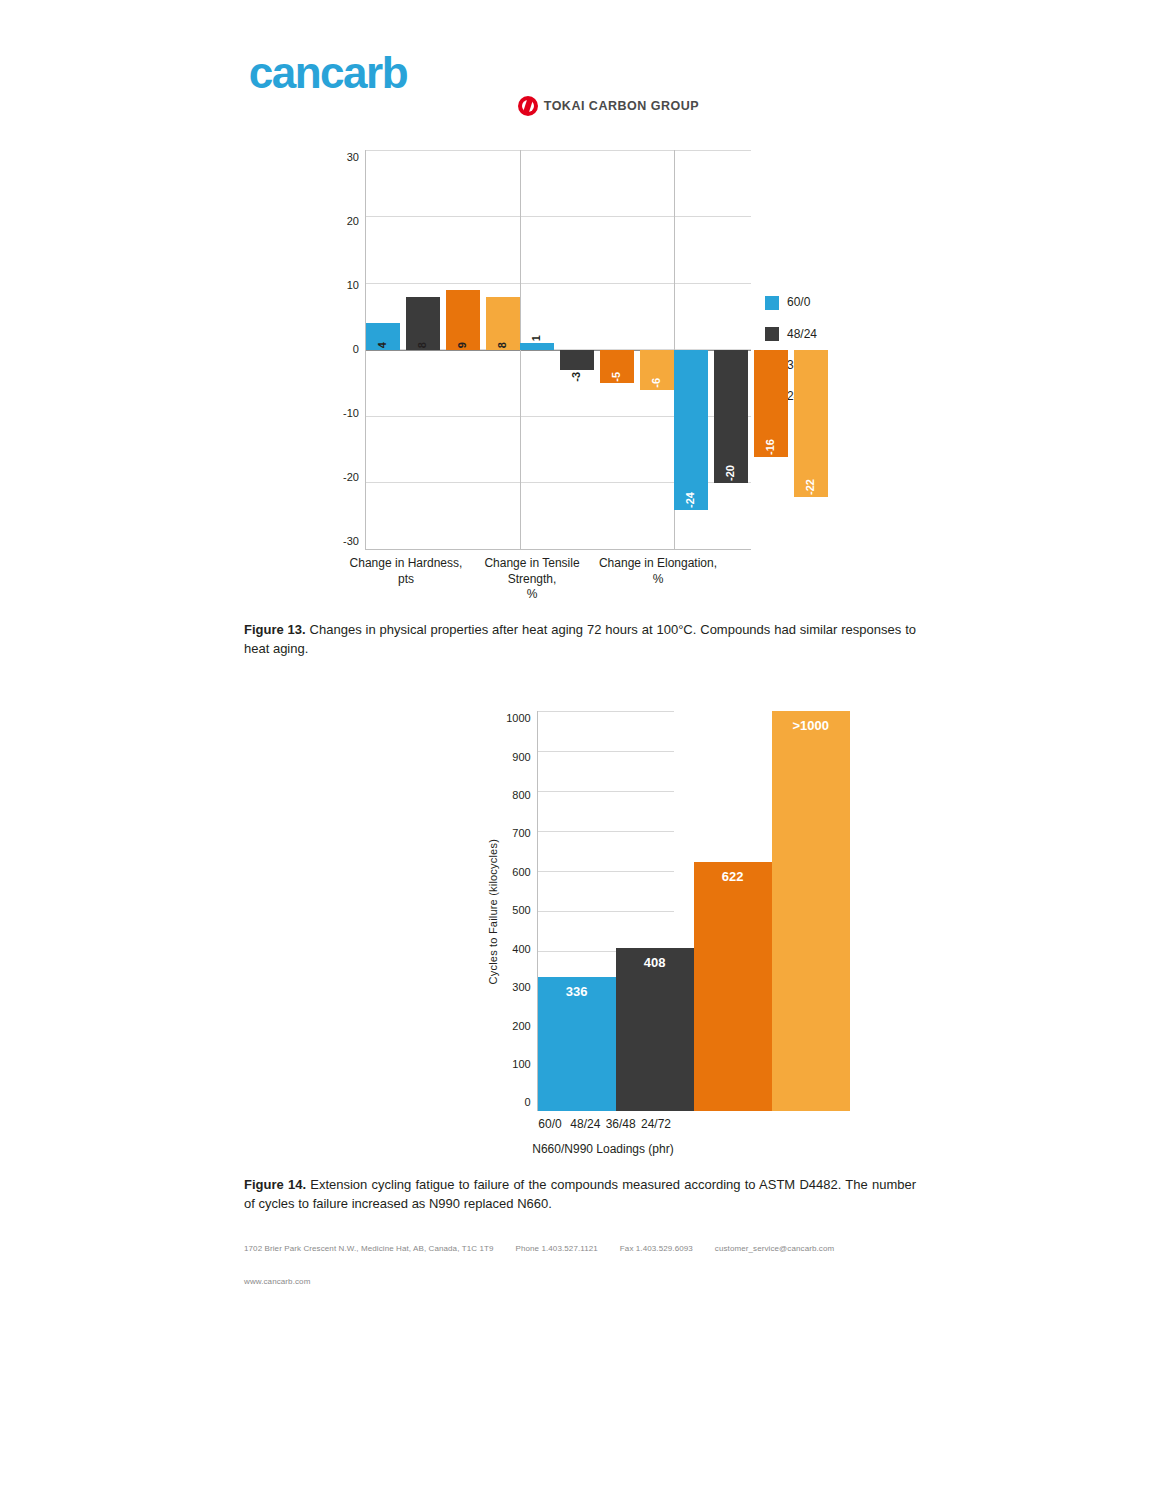cancarb
TOKAI CARBON GROUP
30
20
10
0
-10
-20
-30
4
8
9
8
1
-3
-5
-6
-24
-20
-16
-22
60/0
48/24
36/48
24/72
Change in Hardness,
pts
Change in Tensile Strength,
%
Change in Elongation,
%
Figure 13. Changes in physical properties after heat aging 72 hours at 100°C. Compounds had similar responses to heat aging.
Cycles to Failure (kilocycles)
1000
900
800
700
600
500
400
300
200
100
0
336
408
622
>1000
60/0
48/24
36/48
24/72
N660/N990 Loadings (phr)
Figure 14. Extension cycling fatigue to failure of the compounds measured according to ASTM D4482. The number of cycles to failure increased as N990 replaced N660.
1702 Brier Park Crescent N.W., Medicine Hat, AB, Canada, T1C 1T9 Phone 1.403.527.1121 Fax 1.403.529.6093 customer_service@cancarb.com www.cancarb.com